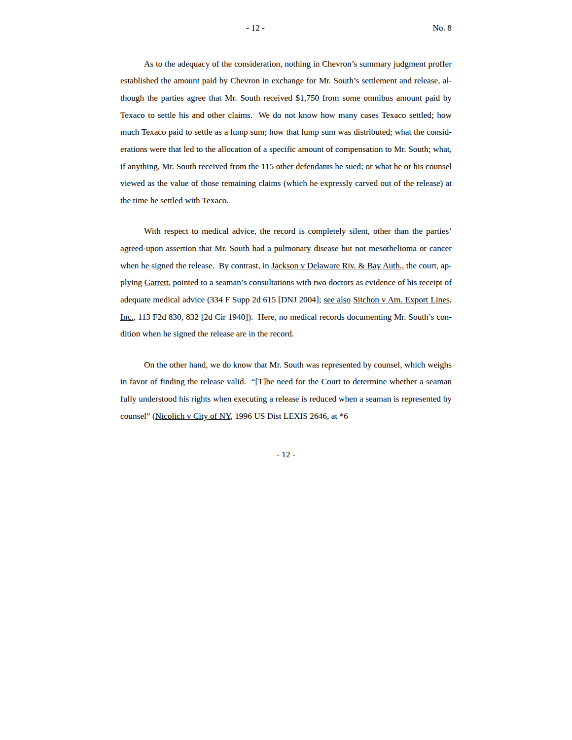- 12 - No. 8
As to the adequacy of the consideration, nothing in Chevron’s summary judgment proffer established the amount paid by Chevron in exchange for Mr. South’s settlement and release, although the parties agree that Mr. South received $1,750 from some omnibus amount paid by Texaco to settle his and other claims. We do not know how many cases Texaco settled; how much Texaco paid to settle as a lump sum; how that lump sum was distributed; what the considerations were that led to the allocation of a specific amount of compensation to Mr. South; what, if anything, Mr. South received from the 115 other defendants he sued; or what he or his counsel viewed as the value of those remaining claims (which he expressly carved out of the release) at the time he settled with Texaco.
With respect to medical advice, the record is completely silent, other than the parties’ agreed-upon assertion that Mr. South had a pulmonary disease but not mesothelioma or cancer when he signed the release. By contrast, in Jackson v Delaware Riv. & Bay Auth., the court, applying Garrett, pointed to a seaman’s consultations with two doctors as evidence of his receipt of adequate medical advice (334 F Supp 2d 615 [DNJ 2004]; see also Sitchon v Am. Export Lines, Inc., 113 F2d 830, 832 [2d Cir 1940]). Here, no medical records documenting Mr. South’s condition when he signed the release are in the record.
On the other hand, we do know that Mr. South was represented by counsel, which weighs in favor of finding the release valid. “[T]he need for the Court to determine whether a seaman fully understood his rights when executing a release is reduced when a seaman is represented by counsel” (Nicolich v City of NY, 1996 US Dist LEXIS 2646, at *6
- 12 -